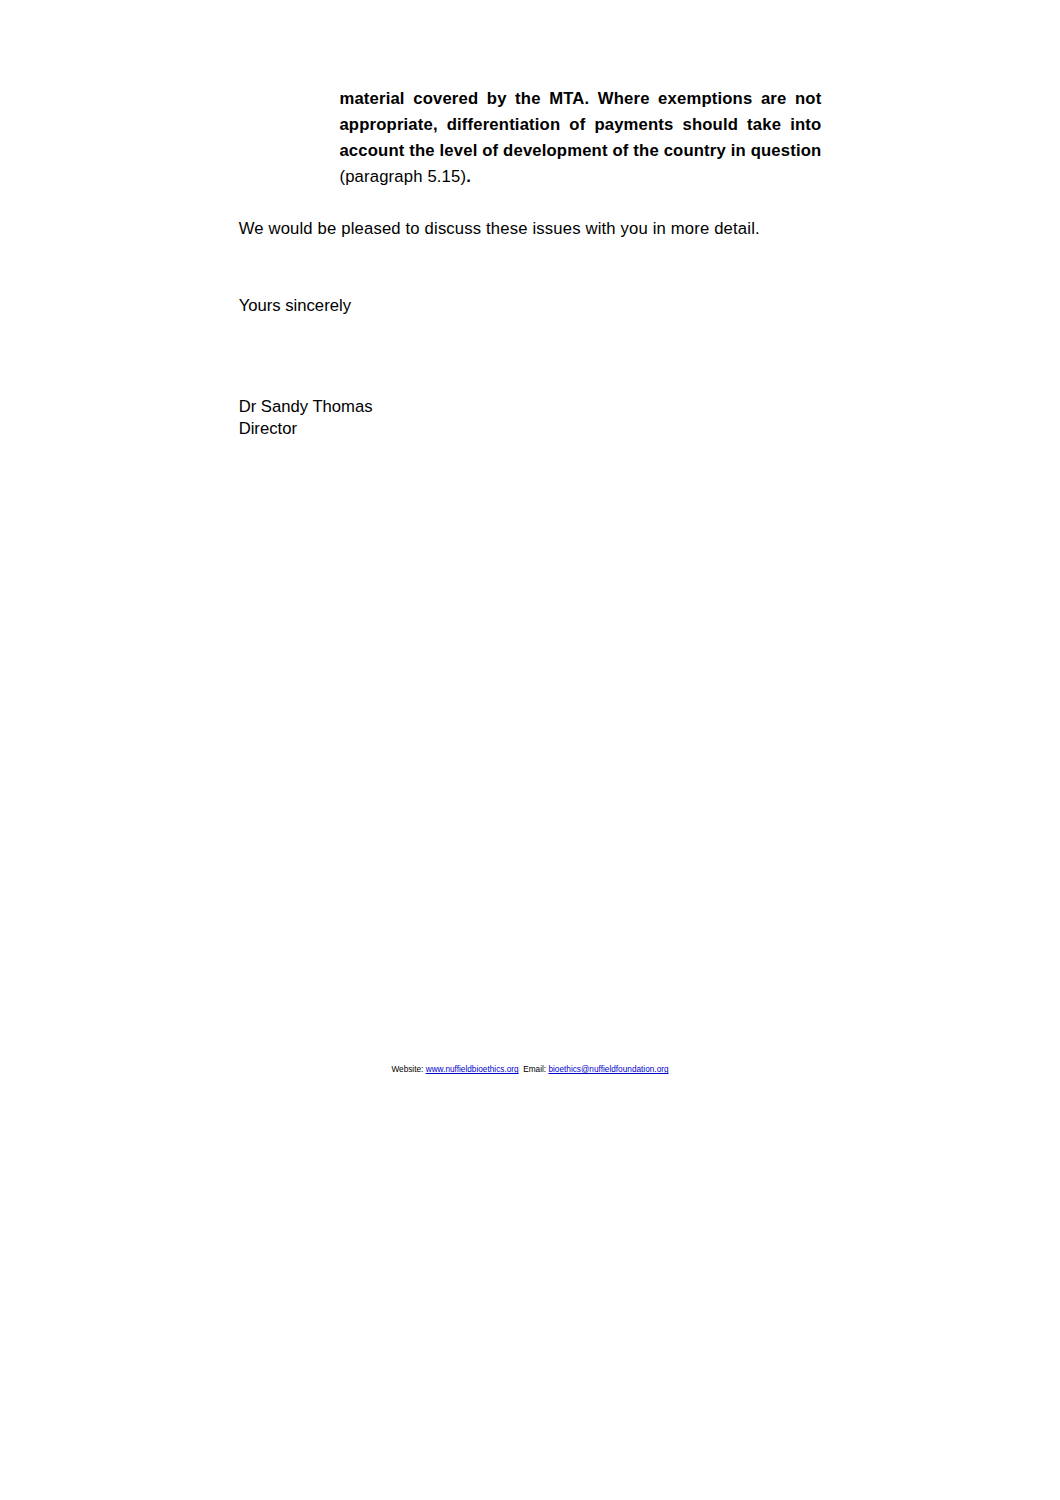material covered by the MTA. Where exemptions are not appropriate, differentiation of payments should take into account the level of development of the country in question (paragraph 5.15).
We would be pleased to discuss these issues with you in more detail.
Yours sincerely
Dr Sandy Thomas
Director
Website: www.nuffieldbioethics.org Email: bioethics@nuffieldfoundation.org